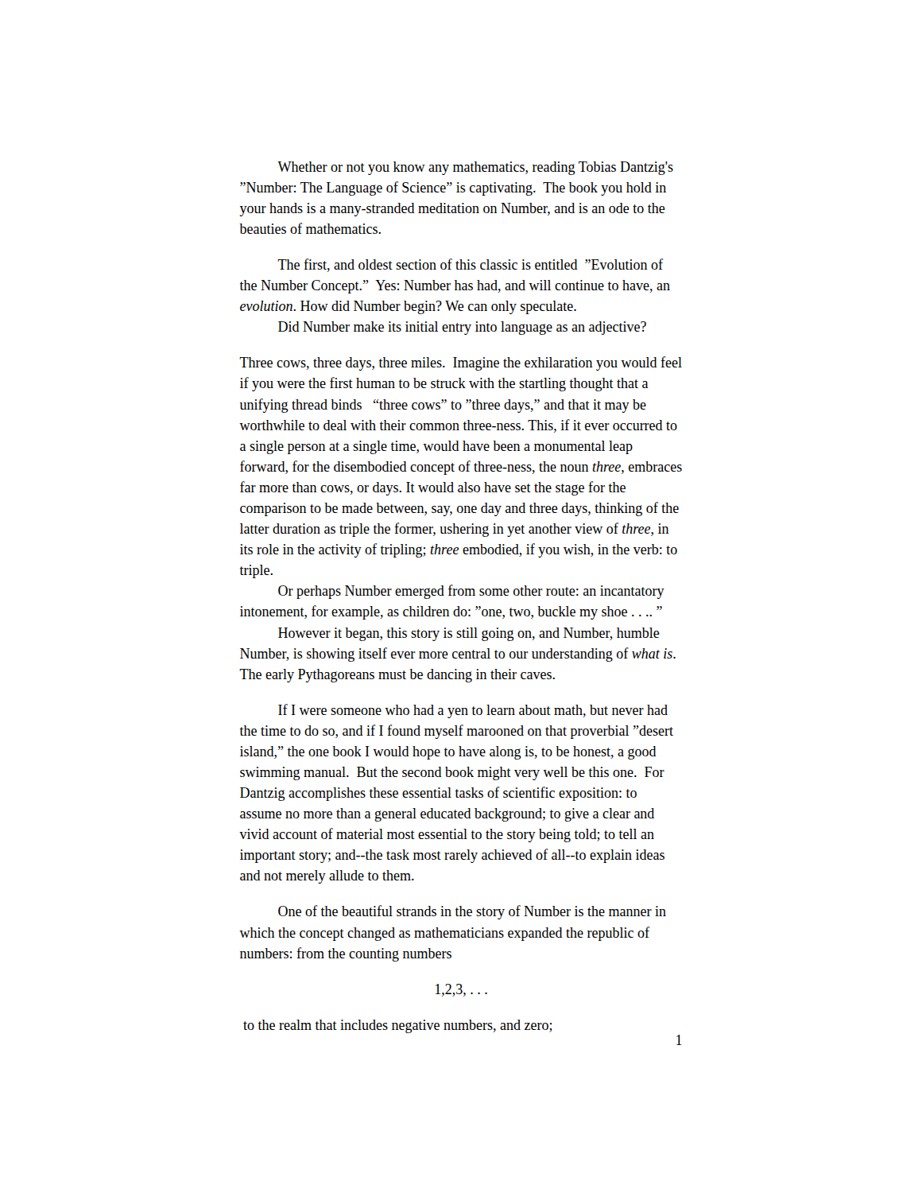Whether or not you know any mathematics, reading Tobias Dantzig's ”Number: The Language of Science” is captivating. The book you hold in your hands is a many-stranded meditation on Number, and is an ode to the beauties of mathematics.
The first, and oldest section of this classic is entitled ”Evolution of the Number Concept.” Yes: Number has had, and will continue to have, an evolution. How did Number begin? We can only speculate.
Did Number make its initial entry into language as an adjective?
Three cows, three days, three miles. Imagine the exhilaration you would feel if you were the first human to be struck with the startling thought that a unifying thread binds “three cows” to ”three days,” and that it may be worthwhile to deal with their common three-ness. This, if it ever occurred to a single person at a single time, would have been a monumental leap forward, for the disembodied concept of three-ness, the noun three, embraces far more than cows, or days. It would also have set the stage for the comparison to be made between, say, one day and three days, thinking of the latter duration as triple the former, ushering in yet another view of three, in its role in the activity of tripling; three embodied, if you wish, in the verb: to triple.
Or perhaps Number emerged from some other route: an incantatory intonement, for example, as children do: ”one, two, buckle my shoe . . .. ”
However it began, this story is still going on, and Number, humble Number, is showing itself ever more central to our understanding of what is. The early Pythagoreans must be dancing in their caves.
If I were someone who had a yen to learn about math, but never had the time to do so, and if I found myself marooned on that proverbial ”desert island,” the one book I would hope to have along is, to be honest, a good swimming manual. But the second book might very well be this one. For Dantzig accomplishes these essential tasks of scientific exposition: to assume no more than a general educated background; to give a clear and vivid account of material most essential to the story being told; to tell an important story; and--the task most rarely achieved of all--to explain ideas and not merely allude to them.
One of the beautiful strands in the story of Number is the manner in which the concept changed as mathematicians expanded the republic of numbers: from the counting numbers
1,2,3, . . .
to the realm that includes negative numbers, and zero;
1